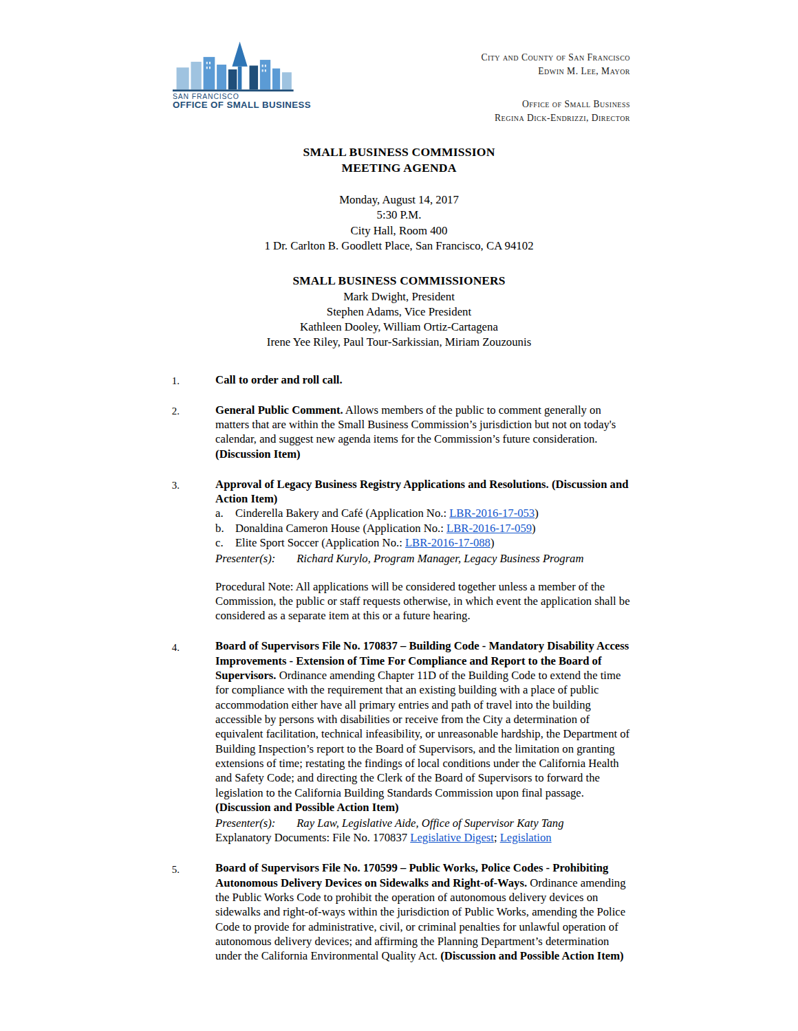San Francisco Office of Small Business SAN FRANCISCO OFFICE OF SMALL BUSINESS
City and County of San Francisco
Edwin M. Lee, Mayor
Office of Small Business
Regina Dick-Endrizzi, Director
SMALL BUSINESS COMMISSION
MEETING AGENDA
Monday, August 14, 2017
5:30 P.M.
City Hall, Room 400
1 Dr. Carlton B. Goodlett Place, San Francisco, CA 94102
SMALL BUSINESS COMMISSIONERS
Mark Dwight, President
Stephen Adams, Vice President
Kathleen Dooley, William Ortiz-Cartagena
Irene Yee Riley, Paul Tour-Sarkissian, Miriam Zouzounis
Call to order and roll call.
General Public Comment. Allows members of the public to comment generally on matters that are within the Small Business Commission’s jurisdiction but not on today's calendar, and suggest new agenda items for the Commission’s future consideration. (Discussion Item)
Approval of Legacy Business Registry Applications and Resolutions. (Discussion and Action Item)
Cinderella Bakery and Café (Application No.: LBR-2016-17-053)
Donaldina Cameron House (Application No.: LBR-2016-17-059)
Elite Sport Soccer (Application No.: LBR-2016-17-088)
Presenter(s):
Richard Kurylo, Program Manager, Legacy Business Program
Procedural Note: All applications will be considered together unless a member of the Commission, the public or staff requests otherwise, in which event the application shall be considered as a separate item at this or a future hearing.
Board of Supervisors File No. 170837 – Building Code - Mandatory Disability Access Improvements - Extension of Time For Compliance and Report to the Board of Supervisors. Ordinance amending Chapter 11D of the Building Code to extend the time for compliance with the requirement that an existing building with a place of public accommodation either have all primary entries and path of travel into the building accessible by persons with disabilities or receive from the City a determination of equivalent facilitation, technical infeasibility, or unreasonable hardship, the Department of Building Inspection’s report to the Board of Supervisors, and the limitation on granting extensions of time; restating the findings of local conditions under the California Health and Safety Code; and directing the Clerk of the Board of Supervisors to forward the legislation to the California Building Standards Commission upon final passage. (Discussion and Possible Action Item)
Presenter(s):
Ray Law, Legislative Aide, Office of Supervisor Katy Tang
Explanatory Documents: File No. 170837 Legislative Digest; Legislation
Board of Supervisors File No. 170599 – Public Works, Police Codes - Prohibiting Autonomous Delivery Devices on Sidewalks and Right-of-Ways. Ordinance amending the Public Works Code to prohibit the operation of autonomous delivery devices on sidewalks and right-of-ways within the jurisdiction of Public Works, amending the Police Code to provide for administrative, civil, or criminal penalties for unlawful operation of autonomous delivery devices; and affirming the Planning Department’s determination under the California Environmental Quality Act. (Discussion and Possible Action Item)